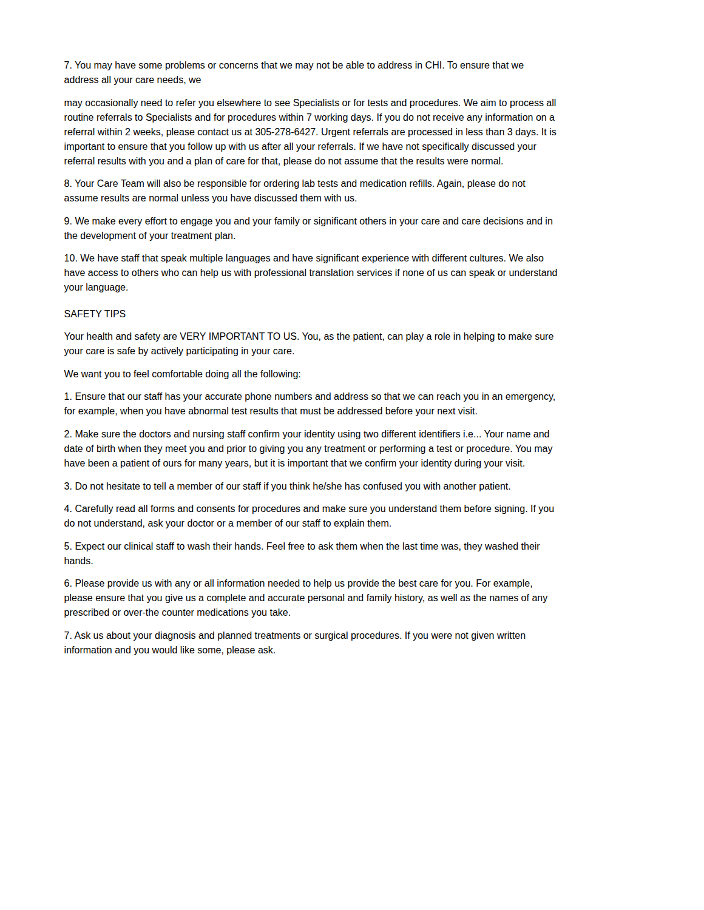7. You may have some problems or concerns that we may not be able to address in CHI. To ensure that we address all your care needs, we
may occasionally need to refer you elsewhere to see Specialists or for tests and procedures. We aim to process all routine referrals to Specialists and for procedures within 7 working days. If you do not receive any information on a referral within 2 weeks, please contact us at 305-278-6427. Urgent referrals are processed in less than 3 days. It is important to ensure that you follow up with us after all your referrals. If we have not specifically discussed your referral results with you and a plan of care for that, please do not assume that the results were normal.
8. Your Care Team will also be responsible for ordering lab tests and medication refills. Again, please do not assume results are normal unless you have discussed them with us.
9. We make every effort to engage you and your family or significant others in your care and care decisions and in the development of your treatment plan.
10. We have staff that speak multiple languages and have significant experience with different cultures. We also have access to others who can help us with professional translation services if none of us can speak or understand your language.
SAFETY TIPS
Your health and safety are VERY IMPORTANT TO US. You, as the patient, can play a role in helping to make sure your care is safe by actively participating in your care.
We want you to feel comfortable doing all the following:
1. Ensure that our staff has your accurate phone numbers and address so that we can reach you in an emergency, for example, when you have abnormal test results that must be addressed before your next visit.
2. Make sure the doctors and nursing staff confirm your identity using two different identifiers i.e... Your name and date of birth when they meet you and prior to giving you any treatment or performing a test or procedure. You may have been a patient of ours for many years, but it is important that we confirm your identity during your visit.
3. Do not hesitate to tell a member of our staff if you think he/she has confused you with another patient.
4. Carefully read all forms and consents for procedures and make sure you understand them before signing. If you do not understand, ask your doctor or a member of our staff to explain them.
5. Expect our clinical staff to wash their hands. Feel free to ask them when the last time was, they washed their hands.
6. Please provide us with any or all information needed to help us provide the best care for you. For example, please ensure that you give us a complete and accurate personal and family history, as well as the names of any prescribed or over-the counter medications you take.
7. Ask us about your diagnosis and planned treatments or surgical procedures. If you were not given written information and you would like some, please ask.